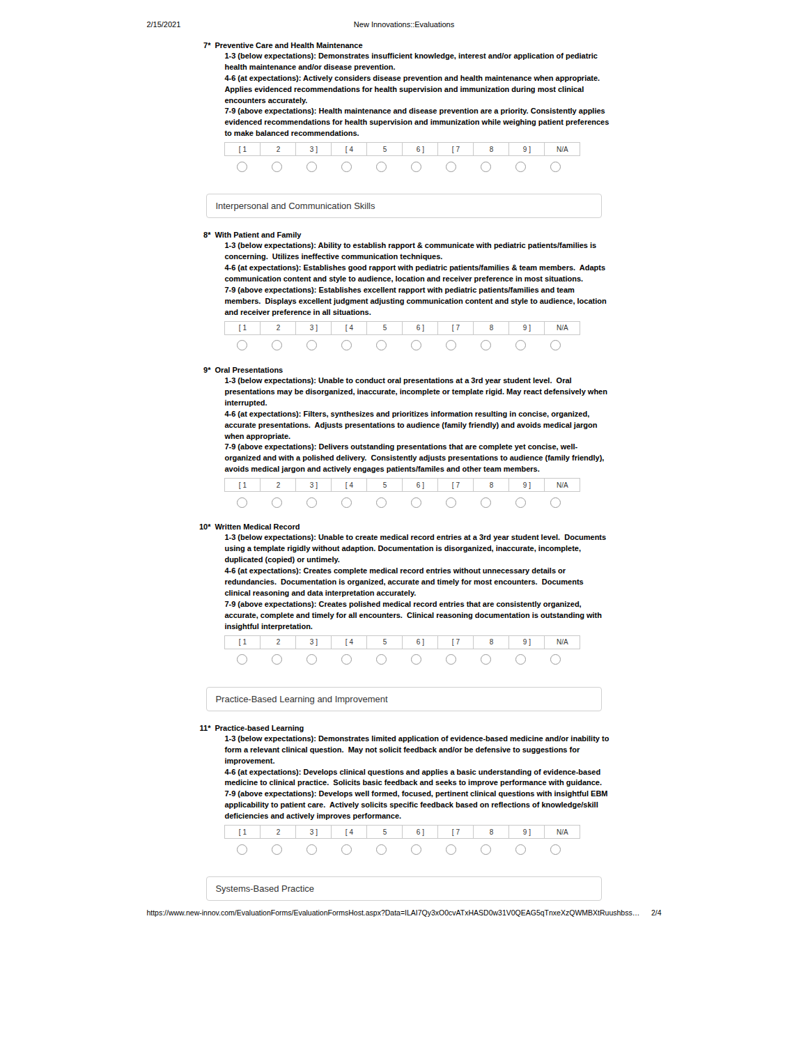2/15/2021
New Innovations::Evaluations
7*
Preventive Care and Health Maintenance
1-3 (below expectations): Demonstrates insufficient knowledge, interest and/or application of pediatric health maintenance and/or disease prevention.
4-6 (at expectations): Actively considers disease prevention and health maintenance when appropriate. Applies evidenced recommendations for health supervision and immunization during most clinical encounters accurately.
7-9 (above expectations): Health maintenance and disease prevention are a priority. Consistently applies evidenced recommendations for health supervision and immunization while weighing patient preferences to make balanced recommendations.
| [ 1 | 2 | 3 ] | [ 4 | 5 | 6 ] | [ 7 | 8 | 9 ] | N/A |
Interpersonal and Communication Skills
8*
With Patient and Family
1-3 (below expectations): Ability to establish rapport & communicate with pediatric patients/families is concerning. Utilizes ineffective communication techniques.
4-6 (at expectations): Establishes good rapport with pediatric patients/families & team members. Adapts communication content and style to audience, location and receiver preference in most situations.
7-9 (above expectations): Establishes excellent rapport with pediatric patients/families and team members. Displays excellent judgment adjusting communication content and style to audience, location and receiver preference in all situations.
| [ 1 | 2 | 3 ] | [ 4 | 5 | 6 ] | [ 7 | 8 | 9 ] | N/A |
9*
Oral Presentations
1-3 (below expectations): Unable to conduct oral presentations at a 3rd year student level. Oral presentations may be disorganized, inaccurate, incomplete or template rigid. May react defensively when interrupted.
4-6 (at expectations): Filters, synthesizes and prioritizes information resulting in concise, organized, accurate presentations. Adjusts presentations to audience (family friendly) and avoids medical jargon when appropriate.
7-9 (above expectations): Delivers outstanding presentations that are complete yet concise, well-organized and with a polished delivery. Consistently adjusts presentations to audience (family friendly), avoids medical jargon and actively engages patients/familes and other team members.
| [ 1 | 2 | 3 ] | [ 4 | 5 | 6 ] | [ 7 | 8 | 9 ] | N/A |
10*
Written Medical Record
1-3 (below expectations): Unable to create medical record entries at a 3rd year student level. Documents using a template rigidly without adaption. Documentation is disorganized, inaccurate, incomplete, duplicated (copied) or untimely.
4-6 (at expectations): Creates complete medical record entries without unnecessary details or redundancies. Documentation is organized, accurate and timely for most encounters. Documents clinical reasoning and data interpretation accurately.
7-9 (above expectations): Creates polished medical record entries that are consistently organized, accurate, complete and timely for all encounters. Clinical reasoning documentation is outstanding with insightful interpretation.
| [ 1 | 2 | 3 ] | [ 4 | 5 | 6 ] | [ 7 | 8 | 9 ] | N/A |
Practice-Based Learning and Improvement
11*
Practice-based Learning
1-3 (below expectations): Demonstrates limited application of evidence-based medicine and/or inability to form a relevant clinical question. May not solicit feedback and/or be defensive to suggestions for improvement.
4-6 (at expectations): Develops clinical questions and applies a basic understanding of evidence-based medicine to clinical practice. Solicits basic feedback and seeks to improve performance with guidance.
7-9 (above expectations): Develops well formed, focused, pertinent clinical questions with insightful EBM applicability to patient care. Actively solicits specific feedback based on reflections of knowledge/skill deficiencies and actively improves performance.
| [ 1 | 2 | 3 ] | [ 4 | 5 | 6 ] | [ 7 | 8 | 9 ] | N/A |
Systems-Based Practice
https://www.new-innov.com/EvaluationForms/EvaluationFormsHost.aspx?Data=ILAI7Qy3xO0cvATxHASD0w31V0QEAG5qTnxeXzQWMBXtRuushbss…
2/4